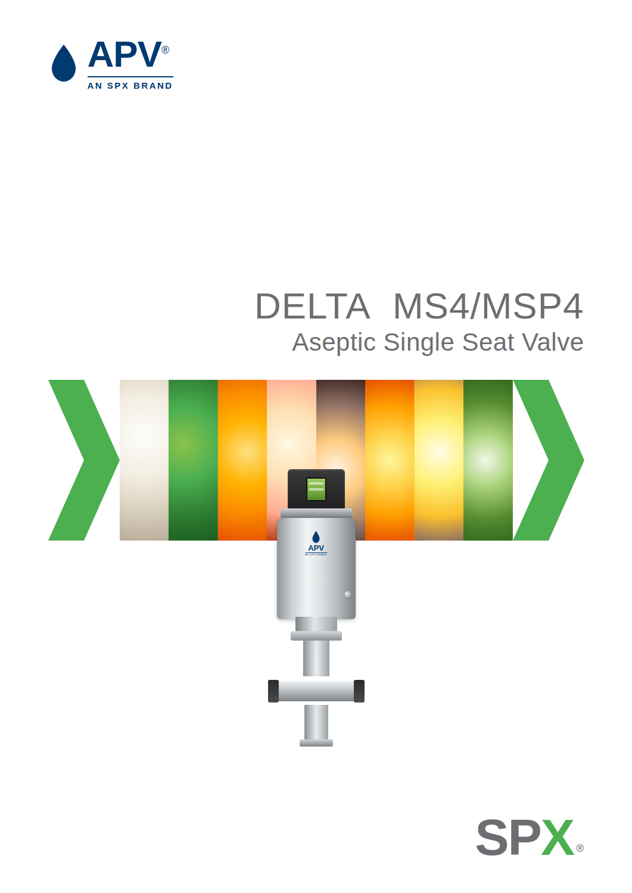APV® AN SPX BRAND
DELTA MS4/MSP4
Aseptic Single Seat Valve
APV
AN SPX BRAND
SPX ®